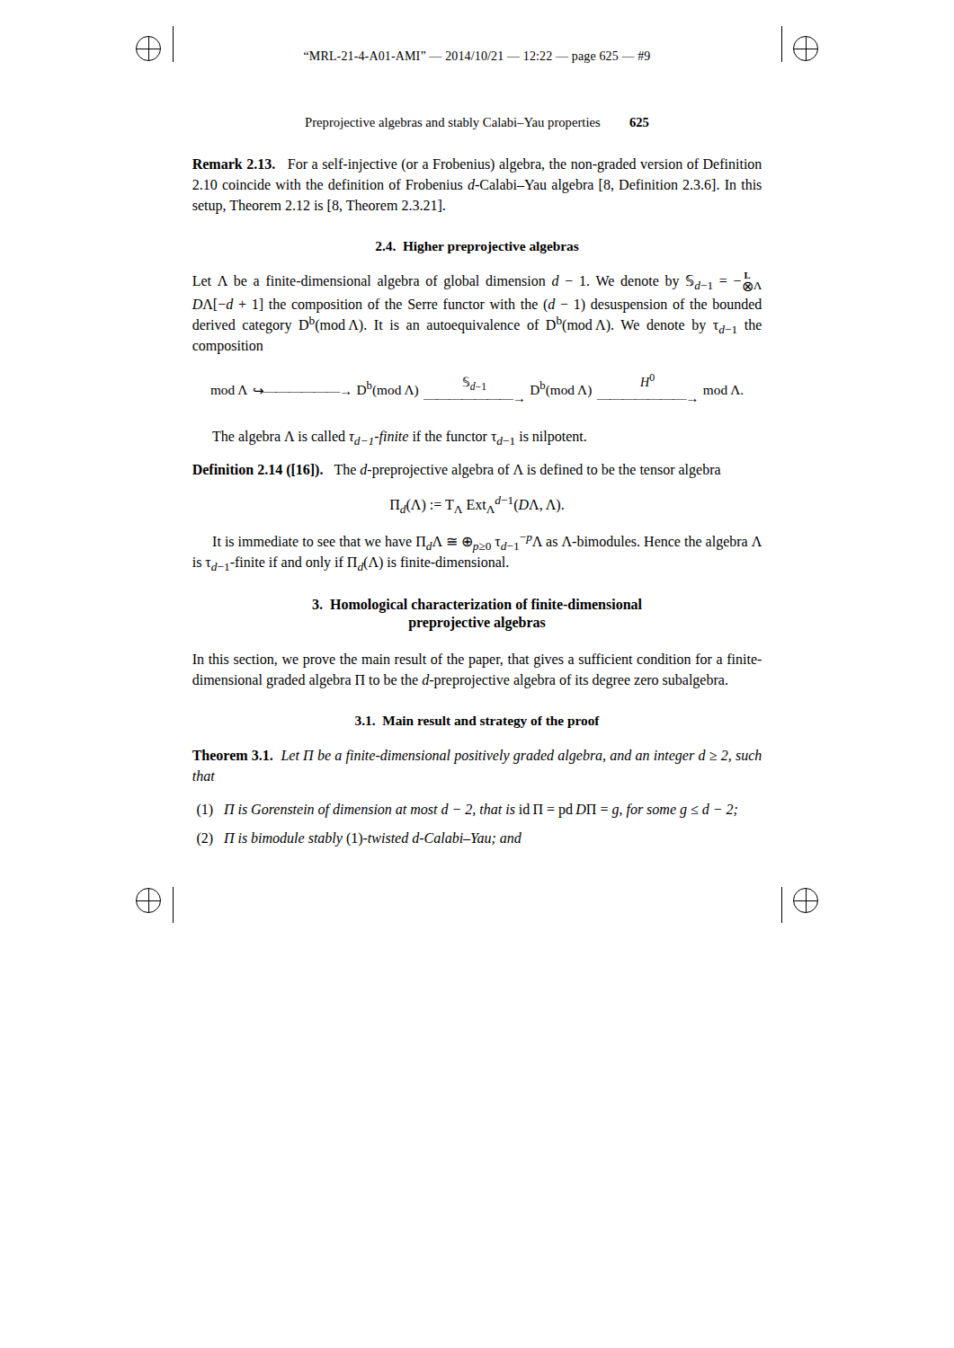“MRL-21-4-A01-AMI” — 2014/10/21 — 12:22 — page 625 — #9
Preprojective algebras and stably Calabi–Yau properties 625
Remark 2.13. For a self-injective (or a Frobenius) algebra, the non-graded version of Definition 2.10 coincide with the definition of Frobenius d-Calabi–Yau algebra [8, Definition 2.3.6]. In this setup, Theorem 2.12 is [8, Theorem 2.3.21].
2.4. Higher preprojective algebras
Let Λ be a finite-dimensional algebra of global dimension d − 1. We denote by 𝕊d−1 = −L⊗Λ DΛ[−d + 1] the composition of the Serre functor with the (d − 1) desuspension of the bounded derived category Db(mod Λ). It is an autoequivalence of Db(mod Λ). We denote by τd−1 the composition
| mod Λ | ↪——————→ | D b (mod Λ) | 𝕊 d −1 ———————→ | D b (mod Λ) | H 0 ———————→ | mod Λ. |
The algebra Λ is called τd−1-finite if the functor τd−1 is nilpotent.
Definition 2.14 ([16]). The d-preprojective algebra of Λ is defined to be the tensor algebra
Πd(Λ) := TΛ ExtΛd−1(DΛ, Λ).
It is immediate to see that we have ΠdΛ ≅ ⊕p≥0 τd−1−pΛ as Λ-bimodules. Hence the algebra Λ is τd−1-finite if and only if Πd(Λ) is finite-dimensional.
3. Homological characterization of finite-dimensional
preprojective algebras
In this section, we prove the main result of the paper, that gives a sufficient condition for a finite-dimensional graded algebra Π to be the d-preprojective algebra of its degree zero subalgebra.
3.1. Main result and strategy of the proof
Theorem 3.1. Let Π be a finite-dimensional positively graded algebra, and an integer d ≥ 2, such that
(1) Π is Gorenstein of dimension at most d − 2, that is id Π = pd DΠ = g, for some g ≤ d − 2;
(2) Π is bimodule stably (1)-twisted d-Calabi–Yau; and